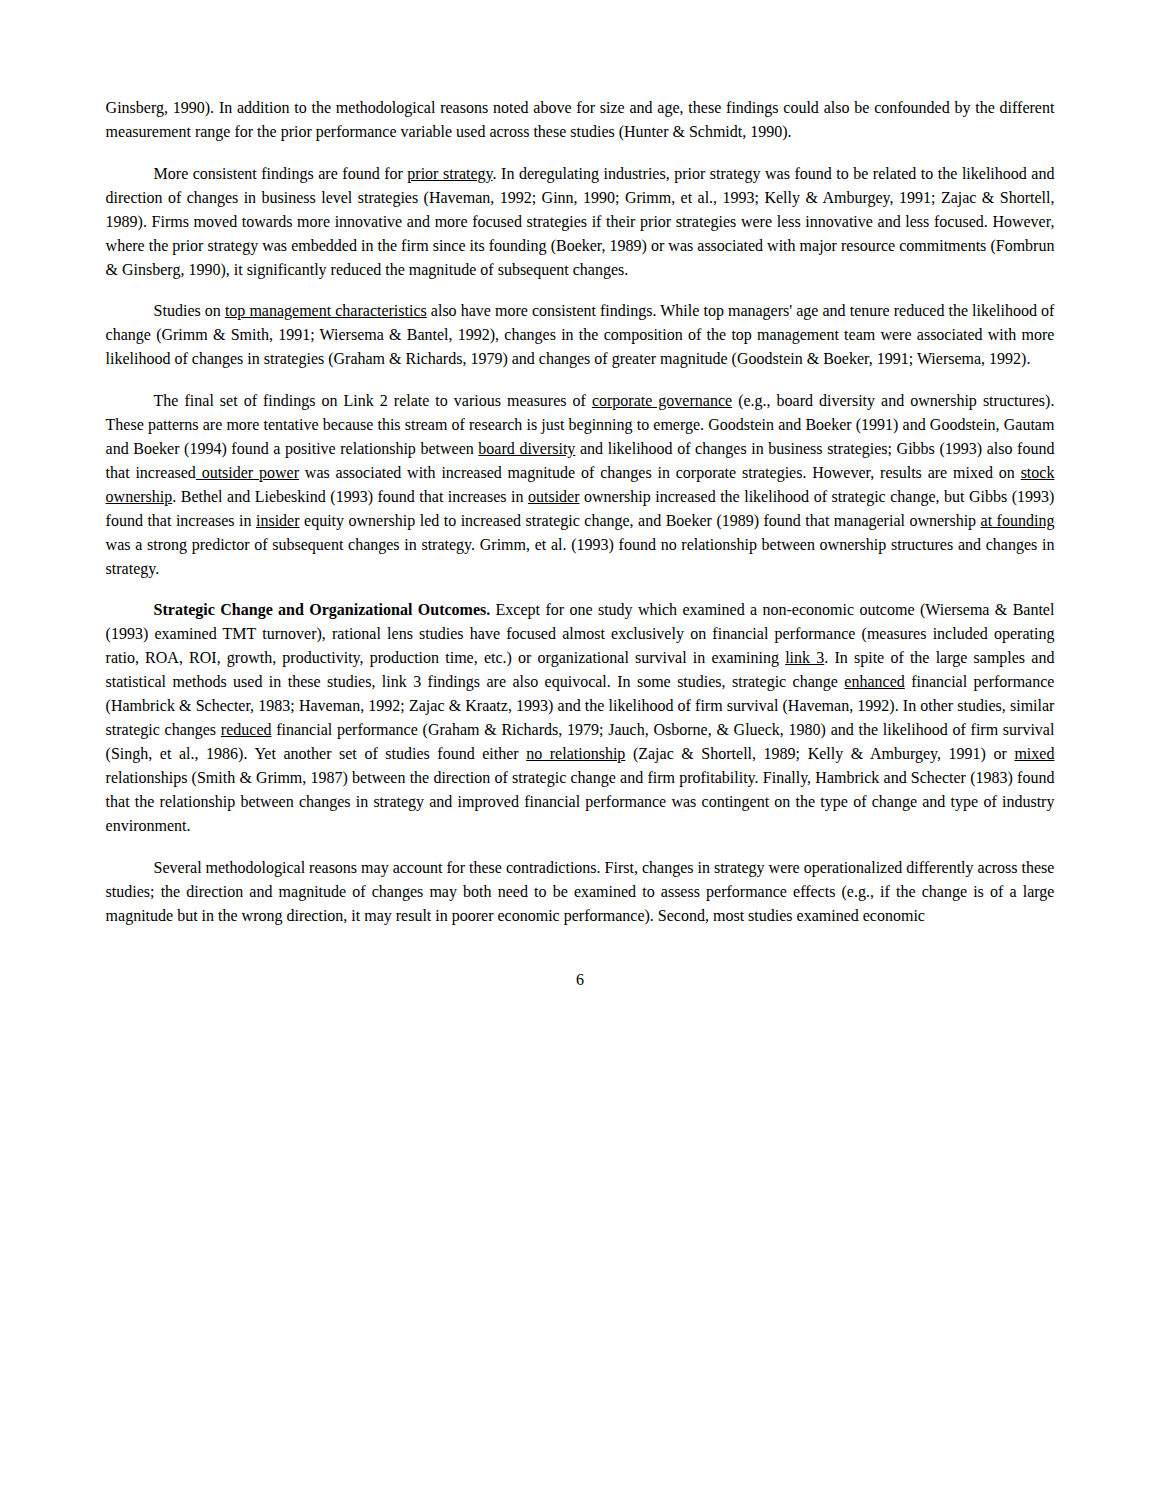Ginsberg, 1990). In addition to the methodological reasons noted above for size and age, these findings could also be confounded by the different measurement range for the prior performance variable used across these studies (Hunter & Schmidt, 1990).
More consistent findings are found for prior strategy. In deregulating industries, prior strategy was found to be related to the likelihood and direction of changes in business level strategies (Haveman, 1992; Ginn, 1990; Grimm, et al., 1993; Kelly & Amburgey, 1991; Zajac & Shortell, 1989). Firms moved towards more innovative and more focused strategies if their prior strategies were less innovative and less focused. However, where the prior strategy was embedded in the firm since its founding (Boeker, 1989) or was associated with major resource commitments (Fombrun & Ginsberg, 1990), it significantly reduced the magnitude of subsequent changes.
Studies on top management characteristics also have more consistent findings. While top managers' age and tenure reduced the likelihood of change (Grimm & Smith, 1991; Wiersema & Bantel, 1992), changes in the composition of the top management team were associated with more likelihood of changes in strategies (Graham & Richards, 1979) and changes of greater magnitude (Goodstein & Boeker, 1991; Wiersema, 1992).
The final set of findings on Link 2 relate to various measures of corporate governance (e.g., board diversity and ownership structures). These patterns are more tentative because this stream of research is just beginning to emerge. Goodstein and Boeker (1991) and Goodstein, Gautam and Boeker (1994) found a positive relationship between board diversity and likelihood of changes in business strategies; Gibbs (1993) also found that increased outsider power was associated with increased magnitude of changes in corporate strategies. However, results are mixed on stock ownership. Bethel and Liebeskind (1993) found that increases in outsider ownership increased the likelihood of strategic change, but Gibbs (1993) found that increases in insider equity ownership led to increased strategic change, and Boeker (1989) found that managerial ownership at founding was a strong predictor of subsequent changes in strategy. Grimm, et al. (1993) found no relationship between ownership structures and changes in strategy.
Strategic Change and Organizational Outcomes. Except for one study which examined a non-economic outcome (Wiersema & Bantel (1993) examined TMT turnover), rational lens studies have focused almost exclusively on financial performance (measures included operating ratio, ROA, ROI, growth, productivity, production time, etc.) or organizational survival in examining link 3. In spite of the large samples and statistical methods used in these studies, link 3 findings are also equivocal. In some studies, strategic change enhanced financial performance (Hambrick & Schecter, 1983; Haveman, 1992; Zajac & Kraatz, 1993) and the likelihood of firm survival (Haveman, 1992). In other studies, similar strategic changes reduced financial performance (Graham & Richards, 1979; Jauch, Osborne, & Glueck, 1980) and the likelihood of firm survival (Singh, et al., 1986). Yet another set of studies found either no relationship (Zajac & Shortell, 1989; Kelly & Amburgey, 1991) or mixed relationships (Smith & Grimm, 1987) between the direction of strategic change and firm profitability. Finally, Hambrick and Schecter (1983) found that the relationship between changes in strategy and improved financial performance was contingent on the type of change and type of industry environment.
Several methodological reasons may account for these contradictions. First, changes in strategy were operationalized differently across these studies; the direction and magnitude of changes may both need to be examined to assess performance effects (e.g., if the change is of a large magnitude but in the wrong direction, it may result in poorer economic performance). Second, most studies examined economic
6